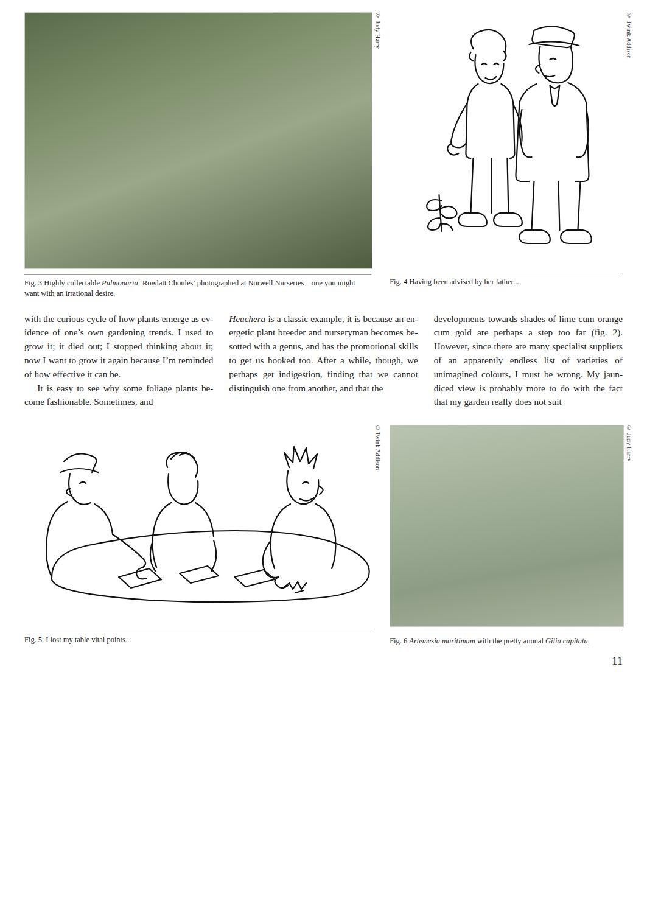© Judy Harry
Fig. 3 Highly collectable Pulmonaria ‘Rowlatt Choules’ photographed at Norwell Nurseries – one you might want with an irrational desire.
© Twink Addison
Fig. 4 Having been advised by her father...
with the curious cycle of how plants emerge as evidence of one’s own gardening trends. I used to grow it; it died out; I stopped thinking about it; now I want to grow it again because I’m reminded of how effective it can be.
It is easy to see why some foliage plants become fashionable. Sometimes, and
Heuchera is a classic example, it is because an energetic plant breeder and nurseryman becomes besotted with a genus, and has the promotional skills to get us hooked too. After a while, though, we perhaps get indigestion, finding that we cannot distinguish one from another, and that the
developments towards shades of lime cum orange cum gold are perhaps a step too far (fig. 2). However, since there are many specialist suppliers of an apparently endless list of varieties of unimagined colours, I must be wrong. My jaundiced view is probably more to do with the fact that my garden really does not suit
©Twink Addison
Fig. 5 I lost my table vital points...
© Judy Harry
Fig. 6 Artemesia maritimum with the pretty annual Gilia capitata.
11